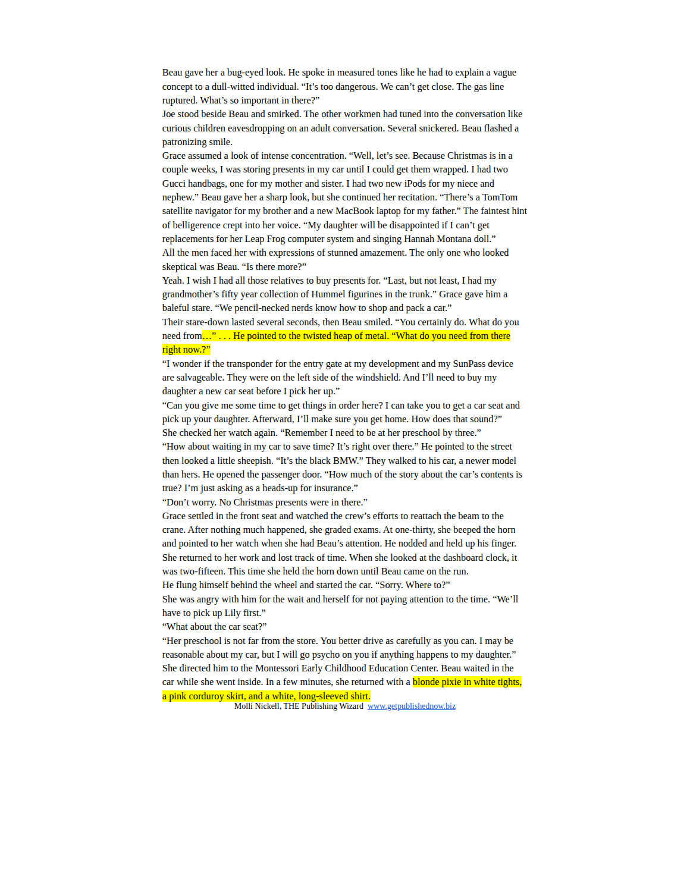Beau gave her a bug-eyed look. He spoke in measured tones like he had to explain a vague concept to a dull-witted individual. “It’s too dangerous. We can’t get close. The gas line ruptured. What’s so important in there?”
Joe stood beside Beau and smirked. The other workmen had tuned into the conversation like curious children eavesdropping on an adult conversation. Several snickered. Beau flashed a patronizing smile.
Grace assumed a look of intense concentration. “Well, let’s see. Because Christmas is in a couple weeks, I was storing presents in my car until I could get them wrapped. I had two Gucci handbags, one for my mother and sister. I had two new iPods for my niece and nephew.” Beau gave her a sharp look, but she continued her recitation. “There’s a TomTom satellite navigator for my brother and a new MacBook laptop for my father.” The faintest hint of belligerence crept into her voice. “My daughter will be disappointed if I can’t get replacements for her Leap Frog computer system and singing Hannah Montana doll.”
All the men faced her with expressions of stunned amazement. The only one who looked skeptical was Beau. “Is there more?”
Yeah. I wish I had all those relatives to buy presents for. “Last, but not least, I had my grandmother’s fifty year collection of Hummel figurines in the trunk.” Grace gave him a baleful stare. “We pencil-necked nerds know how to shop and pack a car.”
Their stare-down lasted several seconds, then Beau smiled. “You certainly do. What do you need from…” . . . He pointed to the twisted heap of metal. “What do you need from there right now.?”
“I wonder if the transponder for the entry gate at my development and my SunPass device are salvageable. They were on the left side of the windshield. And I’ll need to buy my daughter a new car seat before I pick her up.”
“Can you give me some time to get things in order here? I can take you to get a car seat and pick up your daughter. Afterward, I’ll make sure you get home. How does that sound?”
She checked her watch again. “Remember I need to be at her preschool by three.”
“How about waiting in my car to save time? It’s right over there.” He pointed to the street then looked a little sheepish. “It’s the black BMW.” They walked to his car, a newer model than hers. He opened the passenger door. “How much of the story about the car’s contents is true? I’m just asking as a heads-up for insurance.”
“Don’t worry. No Christmas presents were in there.”
Grace settled in the front seat and watched the crew’s efforts to reattach the beam to the crane. After nothing much happened, she graded exams. At one-thirty, she beeped the horn and pointed to her watch when she had Beau’s attention. He nodded and held up his finger. She returned to her work and lost track of time. When she looked at the dashboard clock, it was two-fifteen. This time she held the horn down until Beau came on the run.
He flung himself behind the wheel and started the car. “Sorry. Where to?”
She was angry with him for the wait and herself for not paying attention to the time. “We’ll have to pick up Lily first.”
“What about the car seat?”
“Her preschool is not far from the store. You better drive as carefully as you can. I may be reasonable about my car, but I will go psycho on you if anything happens to my daughter.”
She directed him to the Montessori Early Childhood Education Center. Beau waited in the car while she went inside. In a few minutes, she returned with a blonde pixie in white tights, a pink corduroy skirt, and a white, long-sleeved shirt.
Molli Nickell, THE Publishing Wizard www.getpublishednow.biz